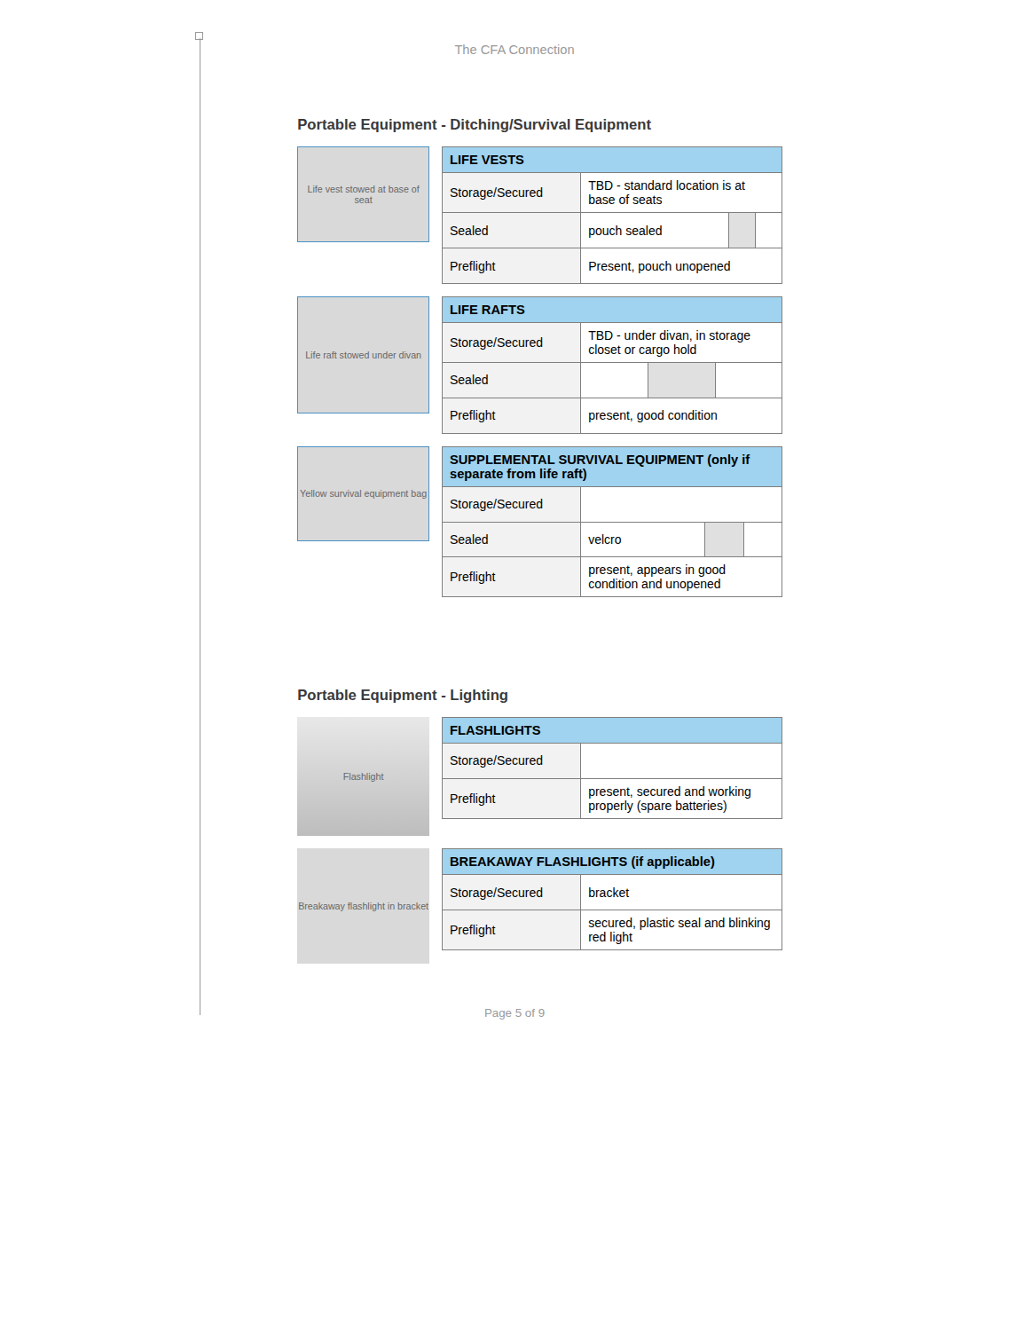The CFA Connection
Portable Equipment - Ditching/Survival Equipment
Life vest stowed at base of seat
| LIFE VESTS |
| --- |
| Storage/Secured | TBD - standard location is at base of seats |
| Sealed | pouch sealed | | |
| Preflight | Present, pouch unopened |
Life raft stowed under divan
| LIFE RAFTS |
| --- |
| Storage/Secured | TBD - under divan, in storage closet or cargo hold |
| Sealed | | | |
| Preflight | present, good condition |
Yellow survival equipment bag
| SUPPLEMENTAL SURVIVAL EQUIPMENT (only if separate from life raft) |
| --- |
| Storage/Secured | |
| Sealed | velcro | | |
| Preflight | present, appears in good condition and unopened |
Portable Equipment - Lighting
Flashlight
| FLASHLIGHTS |
| --- |
| Storage/Secured | |
| Preflight | present, secured and working properly (spare batteries) |
Breakaway flashlight in bracket
| BREAKAWAY FLASHLIGHTS (if applicable) |
| --- |
| Storage/Secured | bracket |
| Preflight | secured, plastic seal and blinking red light |
Page 5 of 9